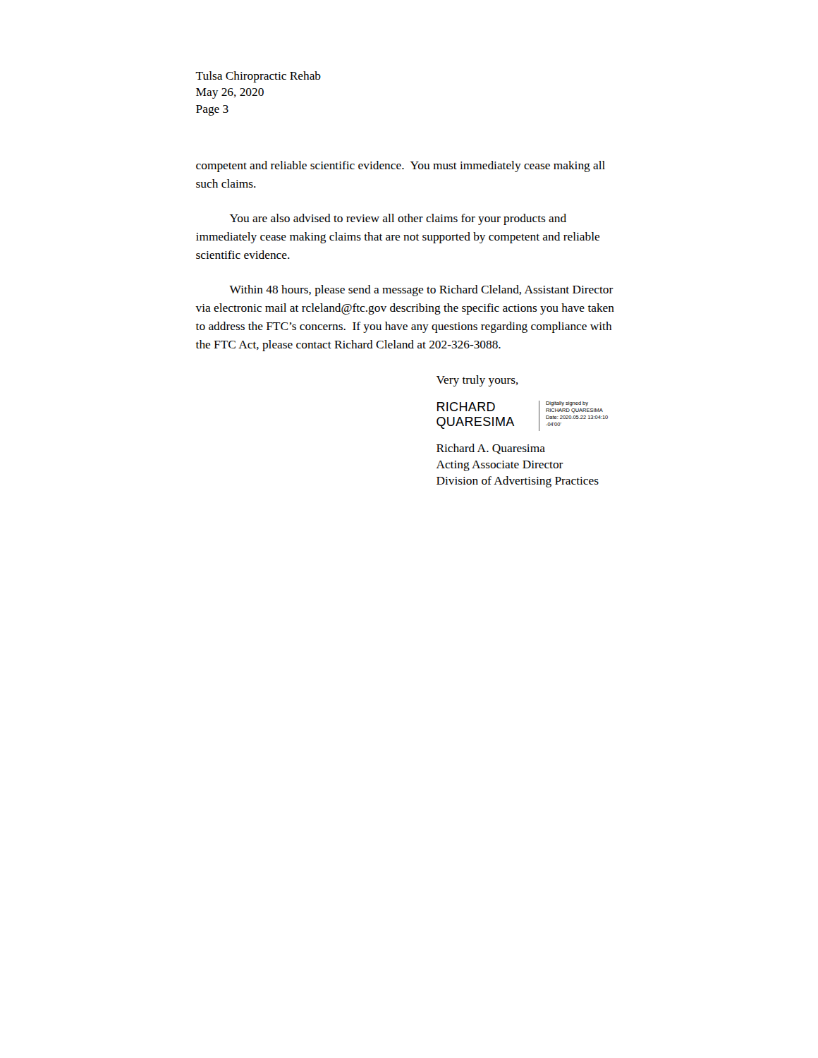Tulsa Chiropractic Rehab
May 26, 2020
Page 3
competent and reliable scientific evidence. You must immediately cease making all such claims.
You are also advised to review all other claims for your products and immediately cease making claims that are not supported by competent and reliable scientific evidence.
Within 48 hours, please send a message to Richard Cleland, Assistant Director via electronic mail at rcleland@ftc.gov describing the specific actions you have taken to address the FTC’s concerns. If you have any questions regarding compliance with the FTC Act, please contact Richard Cleland at 202-326-3088.
Very truly yours,
RICHARD QUARESIMA
Digitally signed by
RICHARD QUARESIMA
Date: 2020.05.22 13:04:10
-04'00'
Richard A. Quaresima
Acting Associate Director
Division of Advertising Practices